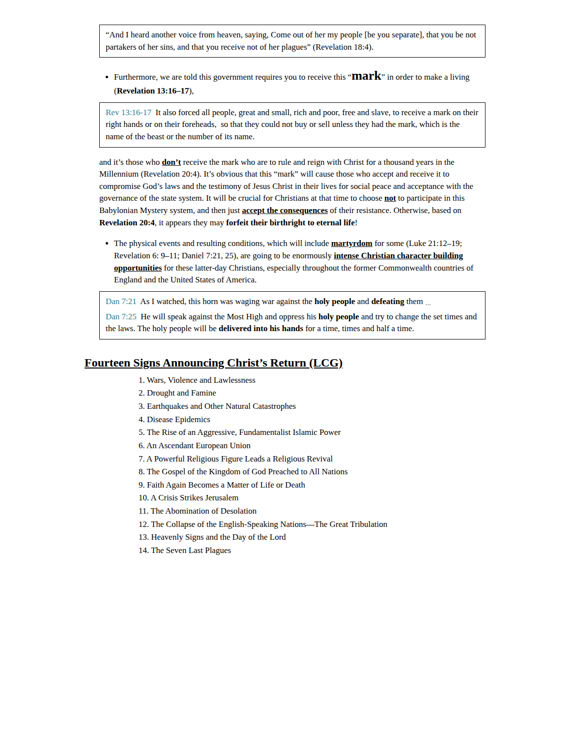“And I heard another voice from heaven, saying, Come out of her my people [be you separate], that you be not partakers of her sins, and that you receive not of her plagues” (Revelation 18:4).
Furthermore, we are told this government requires you to receive this “mark” in order to make a living (Revelation 13:16–17),
Rev 13:16-17 It also forced all people, great and small, rich and poor, free and slave, to receive a mark on their right hands or on their foreheads, so that they could not buy or sell unless they had the mark, which is the name of the beast or the number of its name.
and it’s those who don’t receive the mark who are to rule and reign with Christ for a thousand years in the Millennium (Revelation 20:4). It’s obvious that this “mark” will cause those who accept and receive it to compromise God’s laws and the testimony of Jesus Christ in their lives for social peace and acceptance with the governance of the state system. It will be crucial for Christians at that time to choose not to participate in this Babylonian Mystery system, and then just accept the consequences of their resistance. Otherwise, based on Revelation 20:4, it appears they may forfeit their birthright to eternal life!
The physical events and resulting conditions, which will include martyrdom for some (Luke 21:12–19; Revelation 6: 9–11; Daniel 7:21, 25), are going to be enormously intense Christian character building opportunities for these latter-day Christians, especially throughout the former Commonwealth countries of England and the United States of America.
Dan 7:21 As I watched, this horn was waging war against the holy people and defeating them …
Dan 7:25 He will speak against the Most High and oppress his holy people and try to change the set times and the laws. The holy people will be delivered into his hands for a time, times and half a time.
Fourteen Signs Announcing Christ’s Return (LCG)
1. Wars, Violence and Lawlessness
2. Drought and Famine
3. Earthquakes and Other Natural Catastrophes
4. Disease Epidemics
5. The Rise of an Aggressive, Fundamentalist Islamic Power
6. An Ascendant European Union
7. A Powerful Religious Figure Leads a Religious Revival
8. The Gospel of the Kingdom of God Preached to All Nations
9. Faith Again Becomes a Matter of Life or Death
10. A Crisis Strikes Jerusalem
11. The Abomination of Desolation
12. The Collapse of the English-Speaking Nations—The Great Tribulation
13. Heavenly Signs and the Day of the Lord
14. The Seven Last Plagues